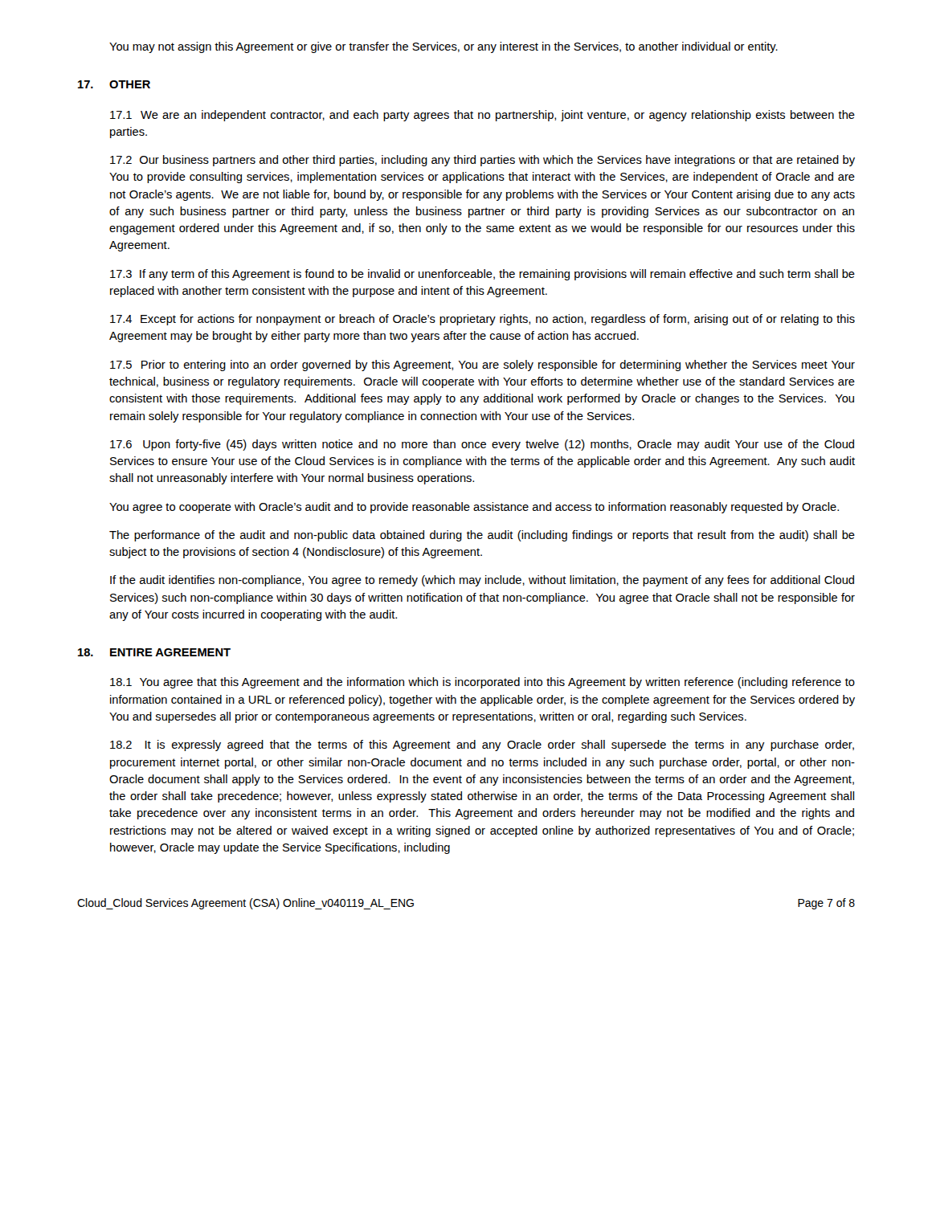You may not assign this Agreement or give or transfer the Services, or any interest in the Services, to another individual or entity.
17. OTHER
17.1 We are an independent contractor, and each party agrees that no partnership, joint venture, or agency relationship exists between the parties.
17.2 Our business partners and other third parties, including any third parties with which the Services have integrations or that are retained by You to provide consulting services, implementation services or applications that interact with the Services, are independent of Oracle and are not Oracle’s agents. We are not liable for, bound by, or responsible for any problems with the Services or Your Content arising due to any acts of any such business partner or third party, unless the business partner or third party is providing Services as our subcontractor on an engagement ordered under this Agreement and, if so, then only to the same extent as we would be responsible for our resources under this Agreement.
17.3 If any term of this Agreement is found to be invalid or unenforceable, the remaining provisions will remain effective and such term shall be replaced with another term consistent with the purpose and intent of this Agreement.
17.4 Except for actions for nonpayment or breach of Oracle’s proprietary rights, no action, regardless of form, arising out of or relating to this Agreement may be brought by either party more than two years after the cause of action has accrued.
17.5 Prior to entering into an order governed by this Agreement, You are solely responsible for determining whether the Services meet Your technical, business or regulatory requirements. Oracle will cooperate with Your efforts to determine whether use of the standard Services are consistent with those requirements. Additional fees may apply to any additional work performed by Oracle or changes to the Services. You remain solely responsible for Your regulatory compliance in connection with Your use of the Services.
17.6 Upon forty-five (45) days written notice and no more than once every twelve (12) months, Oracle may audit Your use of the Cloud Services to ensure Your use of the Cloud Services is in compliance with the terms of the applicable order and this Agreement. Any such audit shall not unreasonably interfere with Your normal business operations.
You agree to cooperate with Oracle’s audit and to provide reasonable assistance and access to information reasonably requested by Oracle.
The performance of the audit and non-public data obtained during the audit (including findings or reports that result from the audit) shall be subject to the provisions of section 4 (Nondisclosure) of this Agreement.
If the audit identifies non-compliance, You agree to remedy (which may include, without limitation, the payment of any fees for additional Cloud Services) such non-compliance within 30 days of written notification of that non-compliance. You agree that Oracle shall not be responsible for any of Your costs incurred in cooperating with the audit.
18. ENTIRE AGREEMENT
18.1 You agree that this Agreement and the information which is incorporated into this Agreement by written reference (including reference to information contained in a URL or referenced policy), together with the applicable order, is the complete agreement for the Services ordered by You and supersedes all prior or contemporaneous agreements or representations, written or oral, regarding such Services.
18.2 It is expressly agreed that the terms of this Agreement and any Oracle order shall supersede the terms in any purchase order, procurement internet portal, or other similar non-Oracle document and no terms included in any such purchase order, portal, or other non-Oracle document shall apply to the Services ordered. In the event of any inconsistencies between the terms of an order and the Agreement, the order shall take precedence; however, unless expressly stated otherwise in an order, the terms of the Data Processing Agreement shall take precedence over any inconsistent terms in an order. This Agreement and orders hereunder may not be modified and the rights and restrictions may not be altered or waived except in a writing signed or accepted online by authorized representatives of You and of Oracle; however, Oracle may update the Service Specifications, including
Cloud_Cloud Services Agreement (CSA) Online_v040119_AL_ENG Page 7 of 8